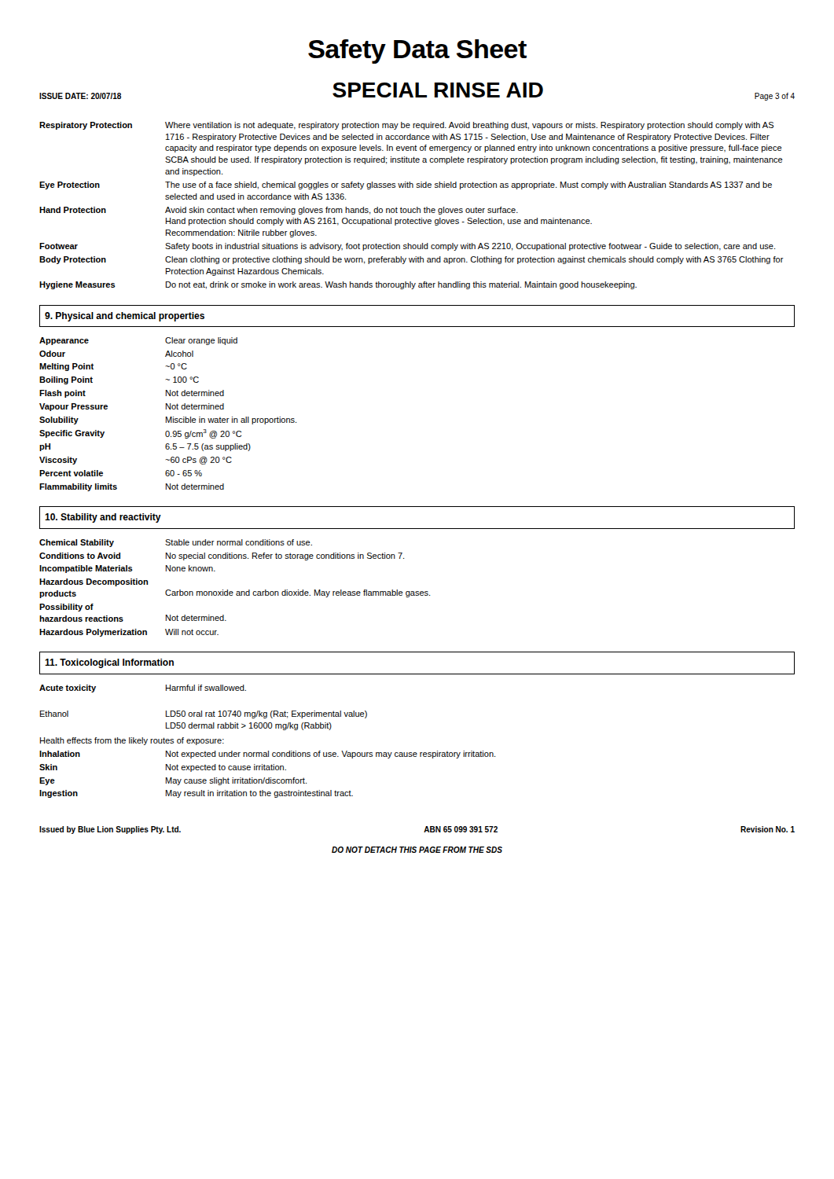Safety Data Sheet
ISSUE DATE: 20/07/18
SPECIAL RINSE AID
Page 3 of 4
| Respiratory Protection | Where ventilation is not adequate, respiratory protection may be required. Avoid breathing dust, vapours or mists. Respiratory protection should comply with AS 1716 - Respiratory Protective Devices and be selected in accordance with AS 1715 - Selection, Use and Maintenance of Respiratory Protective Devices. Filter capacity and respirator type depends on exposure levels. In event of emergency or planned entry into unknown concentrations a positive pressure, full-face piece SCBA should be used. If respiratory protection is required; institute a complete respiratory protection program including selection, fit testing, training, maintenance and inspection. |
| Eye Protection | The use of a face shield, chemical goggles or safety glasses with side shield protection as appropriate. Must comply with Australian Standards AS 1337 and be selected and used in accordance with AS 1336. |
| Hand Protection | Avoid skin contact when removing gloves from hands, do not touch the gloves outer surface. Hand protection should comply with AS 2161, Occupational protective gloves - Selection, use and maintenance. Recommendation: Nitrile rubber gloves. |
| Footwear | Safety boots in industrial situations is advisory, foot protection should comply with AS 2210, Occupational protective footwear - Guide to selection, care and use. |
| Body Protection | Clean clothing or protective clothing should be worn, preferably with and apron. Clothing for protection against chemicals should comply with AS 3765 Clothing for Protection Against Hazardous Chemicals. |
| Hygiene Measures | Do not eat, drink or smoke in work areas. Wash hands thoroughly after handling this material. Maintain good housekeeping. |
9. Physical and chemical properties
| Appearance | Clear orange liquid |
| Odour | Alcohol |
| Melting Point | ~0 °C |
| Boiling Point | ~ 100 °C |
| Flash point | Not determined |
| Vapour Pressure | Not determined |
| Solubility | Miscible in water in all proportions. |
| Specific Gravity | 0.95 g/cm 3 @ 20 °C |
| pH | 6.5 – 7.5 (as supplied) |
| Viscosity | ~60 cPs @ 20 °C |
| Percent volatile | 60 - 65 % |
| Flammability limits | Not determined |
10. Stability and reactivity
| Chemical Stability | Stable under normal conditions of use. |
| Conditions to Avoid | No special conditions. Refer to storage conditions in Section 7. |
| Incompatible Materials | None known. |
| Hazardous Decomposition products | Carbon monoxide and carbon dioxide. May release flammable gases. |
| Possibility of hazardous reactions | Not determined. |
| Hazardous Polymerization | Will not occur. |
11. Toxicological Information
| Acute toxicity | Harmful if swallowed. |
| Ethanol | LD50 oral rat 10740 mg/kg (Rat; Experimental value) LD50 dermal rabbit > 16000 mg/kg (Rabbit) |
| Health effects from the likely routes of exposure: |
| Inhalation | Not expected under normal conditions of use. Vapours may cause respiratory irritation. |
| Skin | Not expected to cause irritation. |
| Eye | May cause slight irritation/discomfort. |
| Ingestion | May result in irritation to the gastrointestinal tract. |
Issued by Blue Lion Supplies Pty. Ltd.
ABN 65 099 391 572
Revision No. 1
DO NOT DETACH THIS PAGE FROM THE SDS